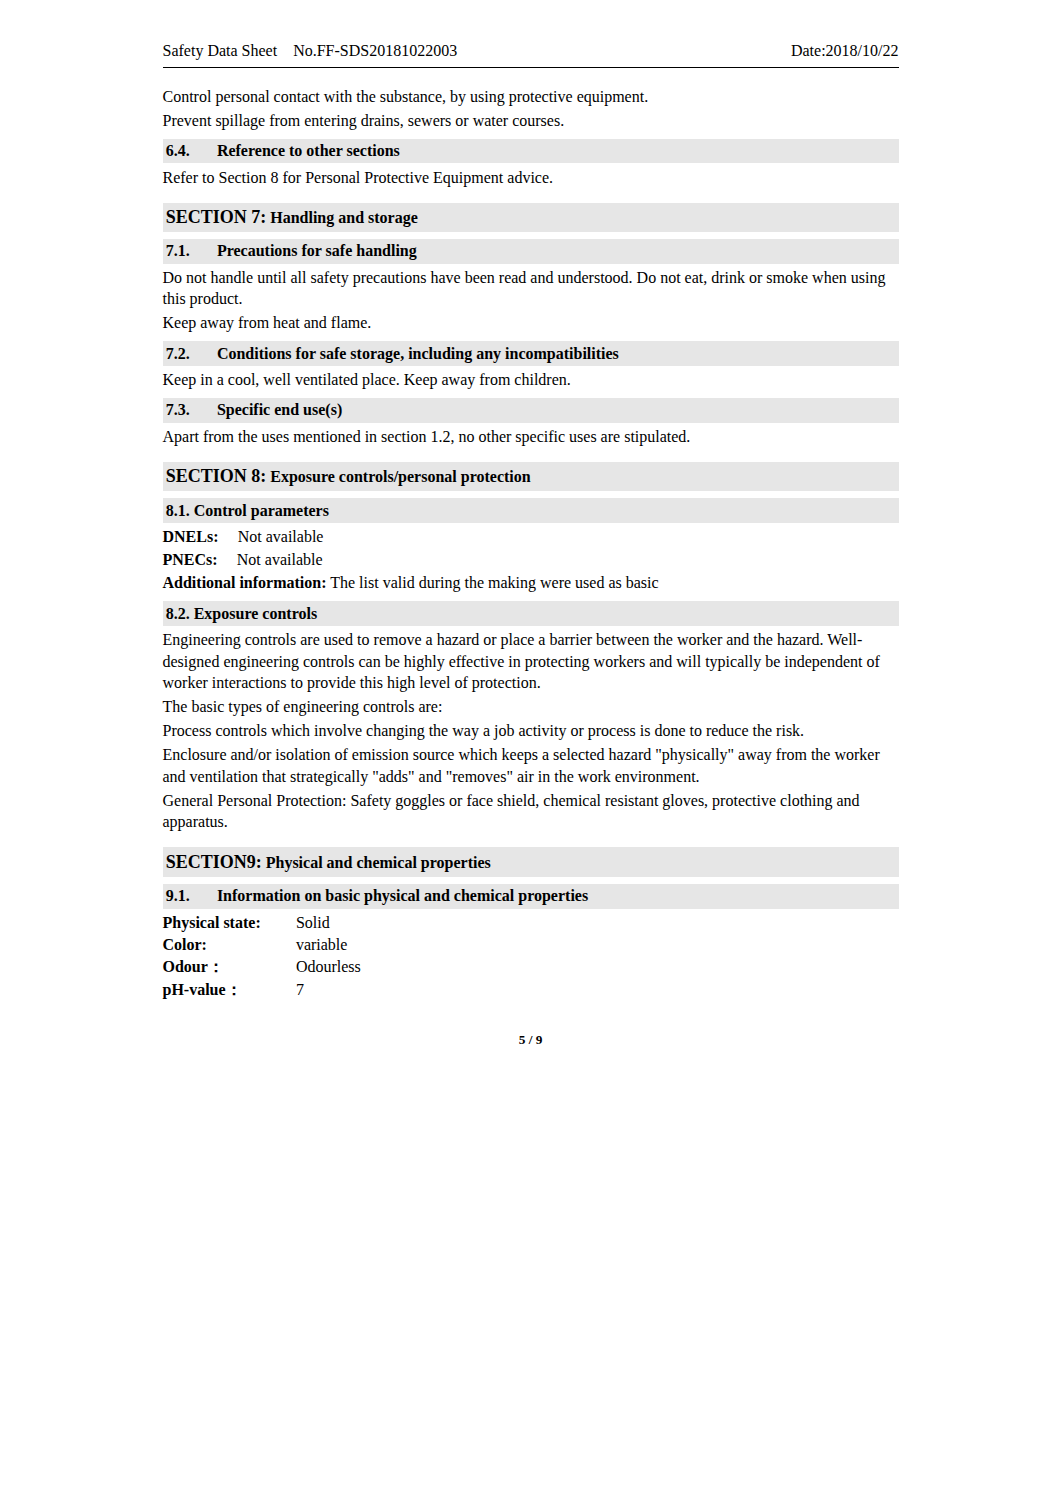Safety Data Sheet No.FF-SDS20181022003 Date:2018/10/22
Control personal contact with the substance, by using protective equipment.
Prevent spillage from entering drains, sewers or water courses.
6.4. Reference to other sections
Refer to Section 8 for Personal Protective Equipment advice.
SECTION 7: Handling and storage
7.1. Precautions for safe handling
Do not handle until all safety precautions have been read and understood. Do not eat, drink or smoke when using this product.
Keep away from heat and flame.
7.2. Conditions for safe storage, including any incompatibilities
Keep in a cool, well ventilated place. Keep away from children.
7.3. Specific end use(s)
Apart from the uses mentioned in section 1.2, no other specific uses are stipulated.
SECTION 8: Exposure controls/personal protection
8.1. Control parameters
DNELs: Not available
PNECs: Not available
Additional information: The list valid during the making were used as basic
8.2. Exposure controls
Engineering controls are used to remove a hazard or place a barrier between the worker and the hazard. Well-designed engineering controls can be highly effective in protecting workers and will typically be independent of worker interactions to provide this high level of protection.
The basic types of engineering controls are:
Process controls which involve changing the way a job activity or process is done to reduce the risk.
Enclosure and/or isolation of emission source which keeps a selected hazard "physically" away from the worker and ventilation that strategically "adds" and "removes" air in the work environment.
General Personal Protection: Safety goggles or face shield, chemical resistant gloves, protective clothing and apparatus.
SECTION9: Physical and chemical properties
9.1. Information on basic physical and chemical properties
| Physical state: | Solid |
| Color: | variable |
| Odour： | Odourless |
| pH-value： | 7 |
5 / 9